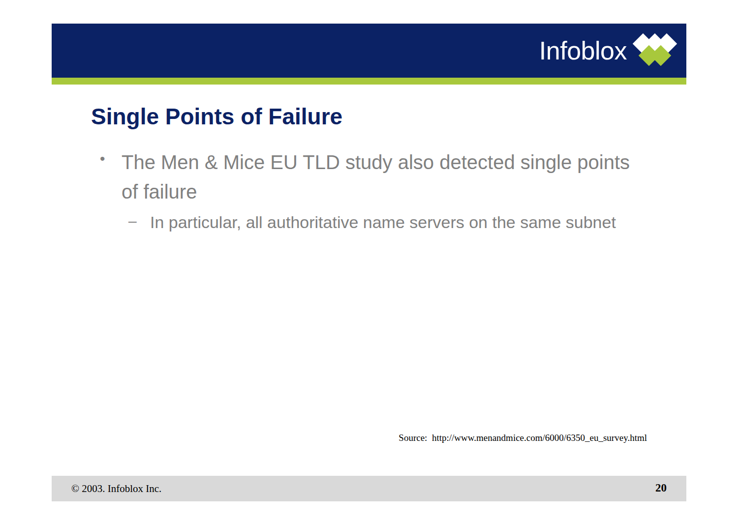Infoblox
Single Points of Failure
The Men & Mice EU TLD study also detected single points of failure
In particular, all authoritative name servers on the same subnet
Source: http://www.menandmice.com/6000/6350_eu_survey.html
© 2003. Infoblox Inc. 20